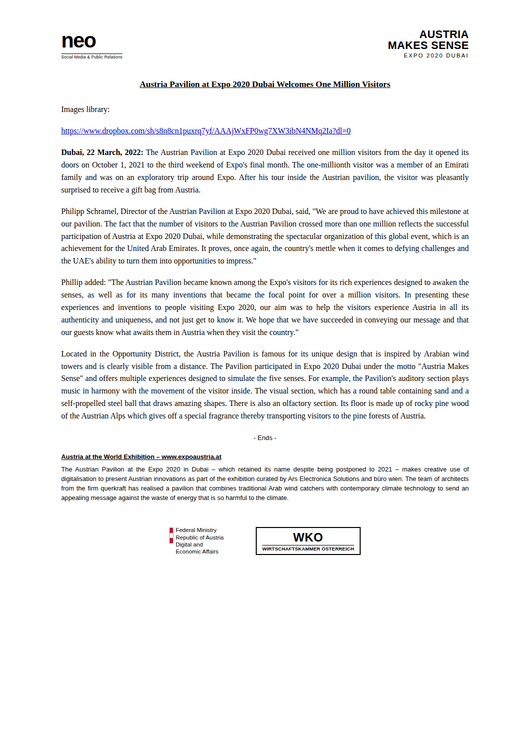neo
Social Media & Public Relations
AUSTRIA
MAKES SENSE
EXPO 2020 DUBAI
Austria Pavilion at Expo 2020 Dubai Welcomes One Million Visitors
Images library:
https://www.dropbox.com/sh/s8n8cn1puxrq7yf/AAAjWxFP0wg7XW3ibN4NMq2Ia?dl=0
Dubai, 22 March, 2022: The Austrian Pavilion at Expo 2020 Dubai received one million visitors from the day it opened its doors on October 1, 2021 to the third weekend of Expo's final month. The one-millionth visitor was a member of an Emirati family and was on an exploratory trip around Expo. After his tour inside the Austrian pavilion, the visitor was pleasantly surprised to receive a gift bag from Austria.
Philipp Schramel, Director of the Austrian Pavilion at Expo 2020 Dubai, said, "We are proud to have achieved this milestone at our pavilion. The fact that the number of visitors to the Austrian Pavilion crossed more than one million reflects the successful participation of Austria at Expo 2020 Dubai, while demonstrating the spectacular organization of this global event, which is an achievement for the United Arab Emirates. It proves, once again, the country's mettle when it comes to defying challenges and the UAE's ability to turn them into opportunities to impress."
Phillip added: "The Austrian Pavilion became known among the Expo's visitors for its rich experiences designed to awaken the senses, as well as for its many inventions that became the focal point for over a million visitors. In presenting these experiences and inventions to people visiting Expo 2020, our aim was to help the visitors experience Austria in all its authenticity and uniqueness, and not just get to know it. We hope that we have succeeded in conveying our message and that our guests know what awaits them in Austria when they visit the country."
Located in the Opportunity District, the Austria Pavilion is famous for its unique design that is inspired by Arabian wind towers and is clearly visible from a distance. The Pavilion participated in Expo 2020 Dubai under the motto "Austria Makes Sense" and offers multiple experiences designed to simulate the five senses. For example, the Pavilion's auditory section plays music in harmony with the movement of the visitor inside. The visual section, which has a round table containing sand and a self-propelled steel ball that draws amazing shapes. There is also an olfactory section. Its floor is made up of rocky pine wood of the Austrian Alps which gives off a special fragrance thereby transporting visitors to the pine forests of Austria.
- Ends -
Austria at the World Exhibition – www.expoaustria.at
The Austrian Pavilion at the Expo 2020 in Dubai – which retained its name despite being postponed to 2021 – makes creative use of digitalisation to present Austrian innovations as part of the exhibition curated by Ars Electronica Solutions and büro wien. The team of architects from the firm querkraft has realised a pavilion that combines traditional Arab wind catchers with contemporary climate technology to send an appealing message against the waste of energy that is so harmful to the climate.
Federal Ministry
Republic of Austria
Digital and
Economic Affairs
WKO
WIRTSCHAFTSKAMMER ÖSTERREICH